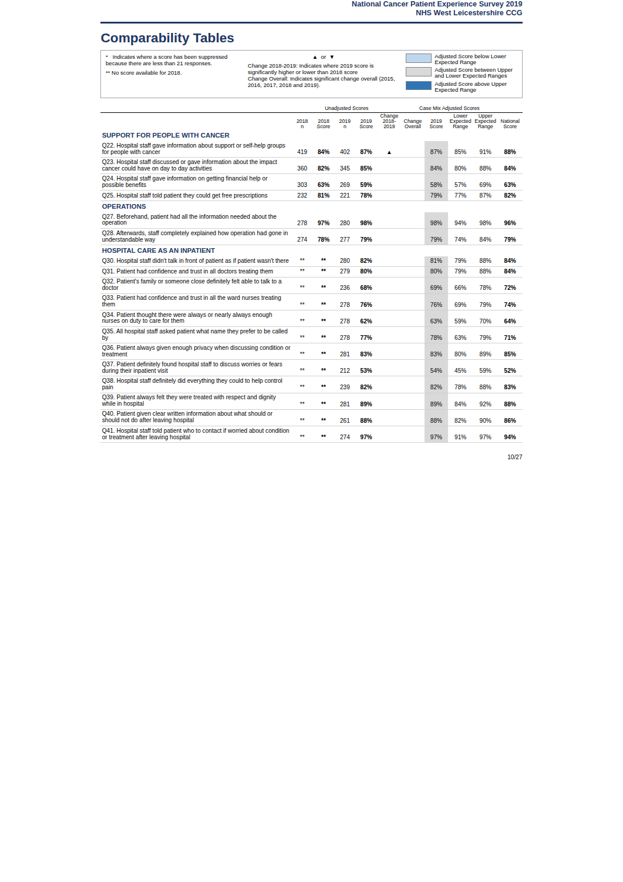National Cancer Patient Experience Survey 2019
NHS West Leicestershire CCG
Comparability Tables
* Indicates where a score has been suppressed because there are less than 21 responses.
** No score available for 2018.
▲ or ▼
Change 2018-2019: Indicates where 2019 score is significantly higher or lower than 2018 score
Change Overall: Indicates significant change overall (2015, 2016, 2017, 2018 and 2019).
Adjusted Score below Lower Expected Range
Adjusted Score between Upper and Lower Expected Ranges
Adjusted Score above Upper Expected Range
| | Unadjusted Scores | Case Mix Adjusted Scores | |
| --- | --- | --- | --- |
| | 2018 n | 2018 Score | 2019 n | 2019 Score | Change 2018- 2019 | Change Overall | 2019 Score | Lower Expected Range | Upper Expected Range | National Score |
| Support for people with cancer |
| Q22. Hospital staff gave information about support or self-help groups for people with cancer | 419 | 84% | 402 | 87% | ▲ | | 87% | 85% | 91% | 88% |
| Q23. Hospital staff discussed or gave information about the impact cancer could have on day to day activities | 360 | 82% | 345 | 85% | | | 84% | 80% | 88% | 84% |
| Q24. Hospital staff gave information on getting financial help or possible benefits | 303 | 63% | 269 | 59% | | | 58% | 57% | 69% | 63% |
| Q25. Hospital staff told patient they could get free prescriptions | 232 | 81% | 221 | 78% | | | 79% | 77% | 87% | 82% |
| Operations |
| Q27. Beforehand, patient had all the information needed about the operation | 278 | 97% | 280 | 98% | | | 98% | 94% | 98% | 96% |
| Q28. Afterwards, staff completely explained how operation had gone in understandable way | 274 | 78% | 277 | 79% | | | 79% | 74% | 84% | 79% |
| Hospital care as an inpatient |
| Q30. Hospital staff didn't talk in front of patient as if patient wasn't there | ** | ** | 280 | 82% | | | 81% | 79% | 88% | 84% |
| Q31. Patient had confidence and trust in all doctors treating them | ** | ** | 279 | 80% | | | 80% | 79% | 88% | 84% |
| Q32. Patient's family or someone close definitely felt able to talk to a doctor | ** | ** | 236 | 68% | | | 69% | 66% | 78% | 72% |
| Q33. Patient had confidence and trust in all the ward nurses treating them | ** | ** | 278 | 76% | | | 76% | 69% | 79% | 74% |
| Q34. Patient thought there were always or nearly always enough nurses on duty to care for them | ** | ** | 278 | 62% | | | 63% | 59% | 70% | 64% |
| Q35. All hospital staff asked patient what name they prefer to be called by | ** | ** | 278 | 77% | | | 78% | 63% | 79% | 71% |
| Q36. Patient always given enough privacy when discussing condition or treatment | ** | ** | 281 | 83% | | | 83% | 80% | 89% | 85% |
| Q37. Patient definitely found hospital staff to discuss worries or fears during their inpatient visit | ** | ** | 212 | 53% | | | 54% | 45% | 59% | 52% |
| Q38. Hospital staff definitely did everything they could to help control pain | ** | ** | 239 | 82% | | | 82% | 78% | 88% | 83% |
| Q39. Patient always felt they were treated with respect and dignity while in hospital | ** | ** | 281 | 89% | | | 89% | 84% | 92% | 88% |
| Q40. Patient given clear written information about what should or should not do after leaving hospital | ** | ** | 261 | 88% | | | 88% | 82% | 90% | 86% |
| Q41. Hospital staff told patient who to contact if worried about condition or treatment after leaving hospital | ** | ** | 274 | 97% | | | 97% | 91% | 97% | 94% |
10/27